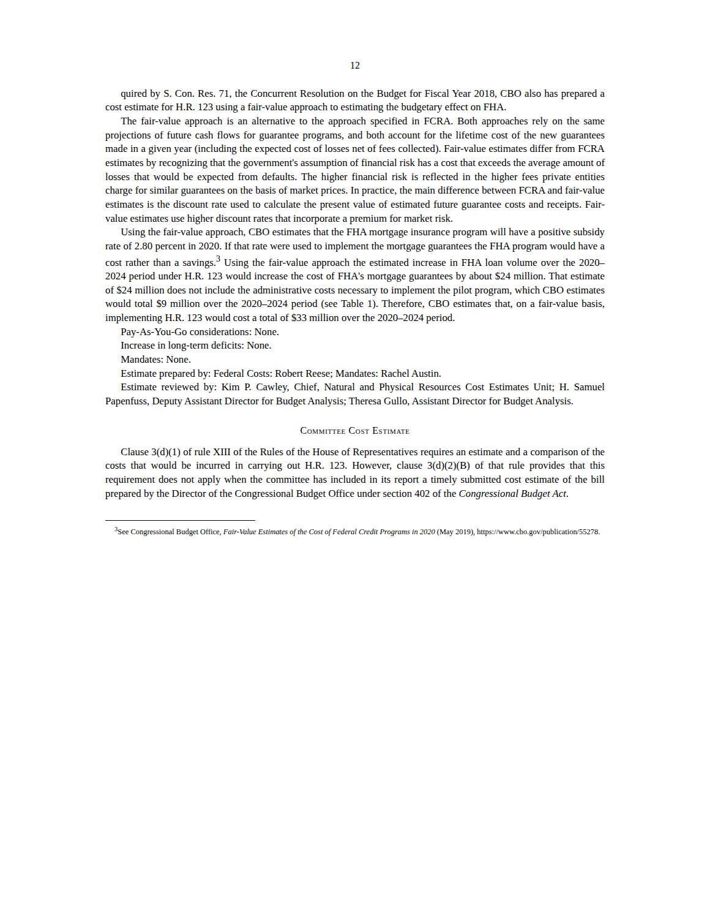12
quired by S. Con. Res. 71, the Concurrent Resolution on the Budget for Fiscal Year 2018, CBO also has prepared a cost estimate for H.R. 123 using a fair-value approach to estimating the budgetary effect on FHA.
The fair-value approach is an alternative to the approach specified in FCRA. Both approaches rely on the same projections of future cash flows for guarantee programs, and both account for the lifetime cost of the new guarantees made in a given year (including the expected cost of losses net of fees collected). Fair-value estimates differ from FCRA estimates by recognizing that the government's assumption of financial risk has a cost that exceeds the average amount of losses that would be expected from defaults. The higher financial risk is reflected in the higher fees private entities charge for similar guarantees on the basis of market prices. In practice, the main difference between FCRA and fair-value estimates is the discount rate used to calculate the present value of estimated future guarantee costs and receipts. Fair-value estimates use higher discount rates that incorporate a premium for market risk.
Using the fair-value approach, CBO estimates that the FHA mortgage insurance program will have a positive subsidy rate of 2.80 percent in 2020. If that rate were used to implement the mortgage guarantees the FHA program would have a cost rather than a savings.3 Using the fair-value approach the estimated increase in FHA loan volume over the 2020–2024 period under H.R. 123 would increase the cost of FHA's mortgage guarantees by about $24 million. That estimate of $24 million does not include the administrative costs necessary to implement the pilot program, which CBO estimates would total $9 million over the 2020–2024 period (see Table 1). Therefore, CBO estimates that, on a fair-value basis, implementing H.R. 123 would cost a total of $33 million over the 2020–2024 period.
Pay-As-You-Go considerations: None.
Increase in long-term deficits: None.
Mandates: None.
Estimate prepared by: Federal Costs: Robert Reese; Mandates: Rachel Austin.
Estimate reviewed by: Kim P. Cawley, Chief, Natural and Physical Resources Cost Estimates Unit; H. Samuel Papenfuss, Deputy Assistant Director for Budget Analysis; Theresa Gullo, Assistant Director for Budget Analysis.
Committee Cost Estimate
Clause 3(d)(1) of rule XIII of the Rules of the House of Representatives requires an estimate and a comparison of the costs that would be incurred in carrying out H.R. 123. However, clause 3(d)(2)(B) of that rule provides that this requirement does not apply when the committee has included in its report a timely submitted cost estimate of the bill prepared by the Director of the Congressional Budget Office under section 402 of the Congressional Budget Act.
3See Congressional Budget Office, Fair-Value Estimates of the Cost of Federal Credit Programs in 2020 (May 2019), https://www.cbo.gov/publication/55278.